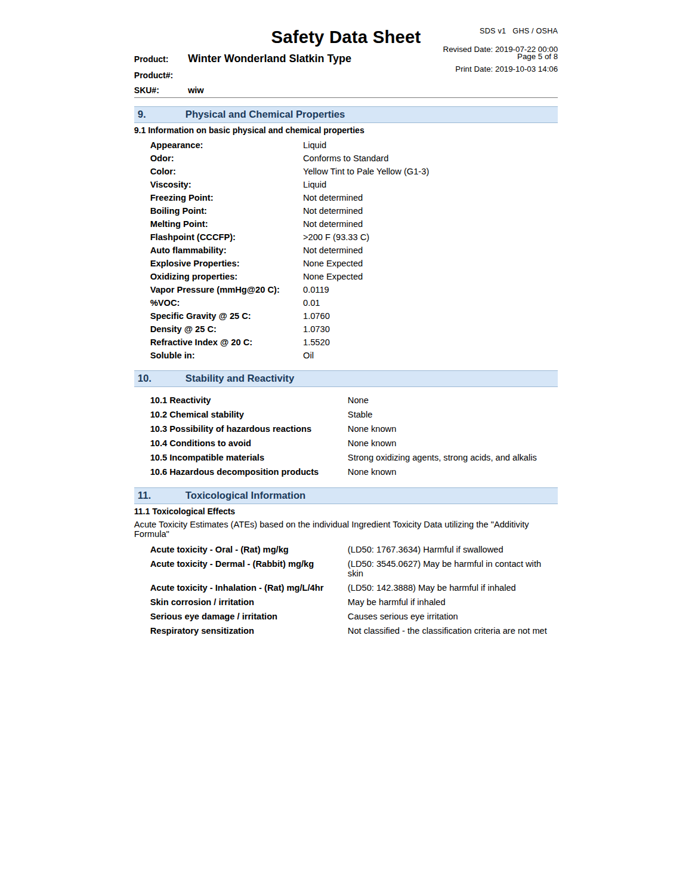SDS v1 GHS / OSHA
Safety Data Sheet
Revised Date: 2019-07-22 00:00
Product: Winter Wonderland Slatkin Type
Product#:
SKU#: wiw
Page 5 of 8
Print Date: 2019-10-03 14:06
9. Physical and Chemical Properties
9.1 Information on basic physical and chemical properties
| Appearance: | Liquid |
| Odor: | Conforms to Standard |
| Color: | Yellow Tint to Pale Yellow (G1-3) |
| Viscosity: | Liquid |
| Freezing Point: | Not determined |
| Boiling Point: | Not determined |
| Melting Point: | Not determined |
| Flashpoint (CCCFP): | >200 F (93.33 C) |
| Auto flammability: | Not determined |
| Explosive Properties: | None Expected |
| Oxidizing properties: | None Expected |
| Vapor Pressure (mmHg@20 C): | 0.0119 |
| %VOC: | 0.01 |
| Specific Gravity @ 25 C: | 1.0760 |
| Density @ 25 C: | 1.0730 |
| Refractive Index @ 20 C: | 1.5520 |
| Soluble in: | Oil |
10. Stability and Reactivity
| 10.1 Reactivity | None |
| 10.2 Chemical stability | Stable |
| 10.3 Possibility of hazardous reactions | None known |
| 10.4 Conditions to avoid | None known |
| 10.5 Incompatible materials | Strong oxidizing agents, strong acids, and alkalis |
| 10.6 Hazardous decomposition products | None known |
11. Toxicological Information
11.1 Toxicological Effects
Acute Toxicity Estimates (ATEs) based on the individual Ingredient Toxicity Data utilizing the "Additivity Formula"
| Acute toxicity - Oral - (Rat) mg/kg | (LD50: 1767.3634) Harmful if swallowed |
| Acute toxicity - Dermal - (Rabbit) mg/kg | (LD50: 3545.0627) May be harmful in contact with skin |
| Acute toxicity - Inhalation - (Rat) mg/L/4hr | (LD50: 142.3888) May be harmful if inhaled |
| Skin corrosion / irritation | May be harmful if inhaled |
| Serious eye damage / irritation | Causes serious eye irritation |
| Respiratory sensitization | Not classified - the classification criteria are not met |